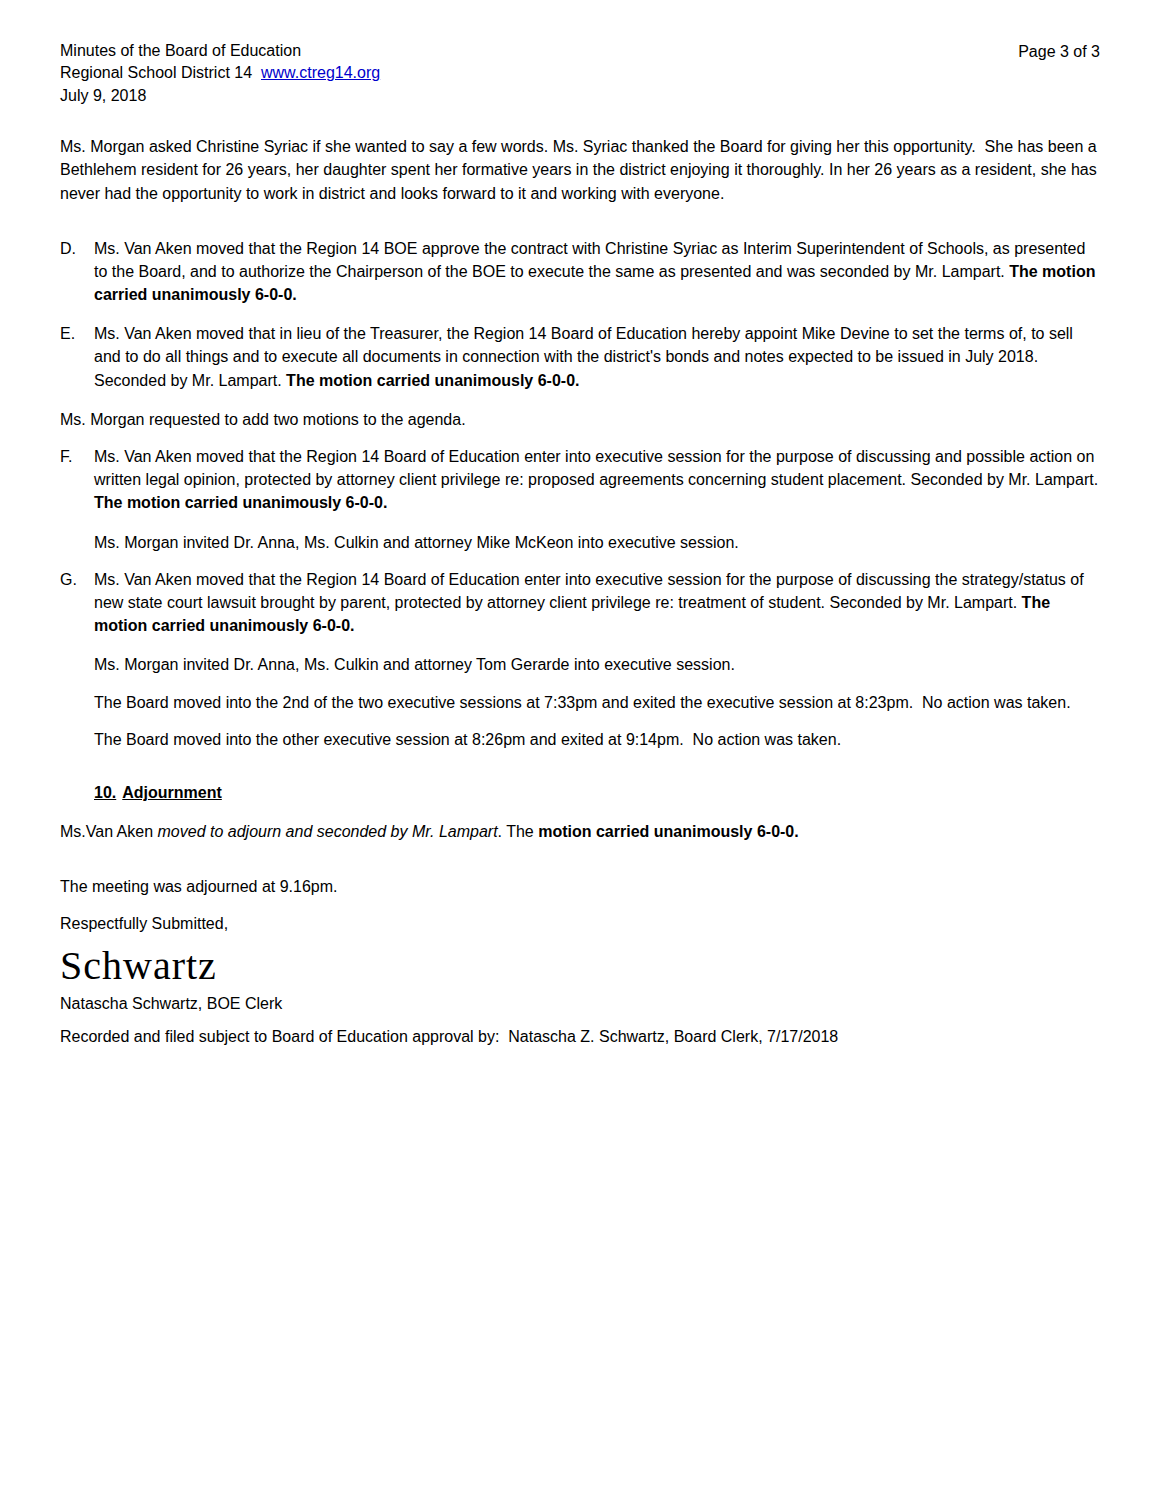Minutes of the Board of Education
Regional School District 14 www.ctreg14.org
July 9, 2018
Page 3 of 3
Ms. Morgan asked Christine Syriac if she wanted to say a few words. Ms. Syriac thanked the Board for giving her this opportunity. She has been a Bethlehem resident for 26 years, her daughter spent her formative years in the district enjoying it thoroughly. In her 26 years as a resident, she has never had the opportunity to work in district and looks forward to it and working with everyone.
D. Ms. Van Aken moved that the Region 14 BOE approve the contract with Christine Syriac as Interim Superintendent of Schools, as presented to the Board, and to authorize the Chairperson of the BOE to execute the same as presented and was seconded by Mr. Lampart. The motion carried unanimously 6-0-0.
E. Ms. Van Aken moved that in lieu of the Treasurer, the Region 14 Board of Education hereby appoint Mike Devine to set the terms of, to sell and to do all things and to execute all documents in connection with the district's bonds and notes expected to be issued in July 2018. Seconded by Mr. Lampart. The motion carried unanimously 6-0-0.
Ms. Morgan requested to add two motions to the agenda.
F. Ms. Van Aken moved that the Region 14 Board of Education enter into executive session for the purpose of discussing and possible action on written legal opinion, protected by attorney client privilege re: proposed agreements concerning student placement. Seconded by Mr. Lampart. The motion carried unanimously 6-0-0.
Ms. Morgan invited Dr. Anna, Ms. Culkin and attorney Mike McKeon into executive session.
G. Ms. Van Aken moved that the Region 14 Board of Education enter into executive session for the purpose of discussing the strategy/status of new state court lawsuit brought by parent, protected by attorney client privilege re: treatment of student. Seconded by Mr. Lampart. The motion carried unanimously 6-0-0.
Ms. Morgan invited Dr. Anna, Ms. Culkin and attorney Tom Gerarde into executive session.
The Board moved into the 2nd of the two executive sessions at 7:33pm and exited the executive session at 8:23pm. No action was taken.
The Board moved into the other executive session at 8:26pm and exited at 9:14pm. No action was taken.
10. Adjournment
Ms.Van Aken moved to adjourn and seconded by Mr. Lampart. The motion carried unanimously 6-0-0.
The meeting was adjourned at 9.16pm.
Respectfully Submitted,
Schwartz
Natascha Schwartz, BOE Clerk
Recorded and filed subject to Board of Education approval by: Natascha Z. Schwartz, Board Clerk, 7/17/2018